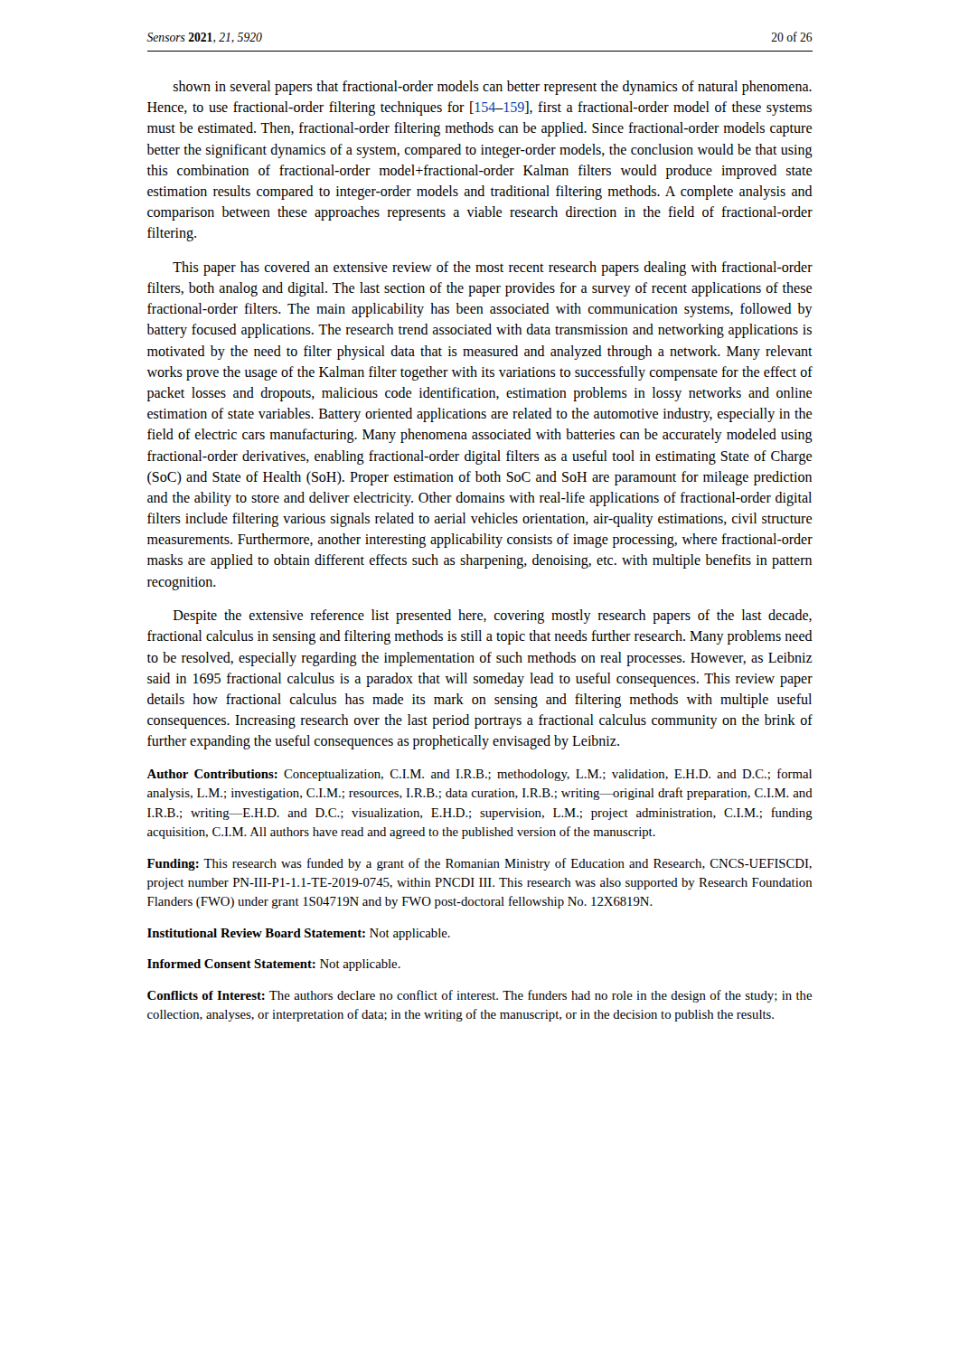Sensors 2021, 21, 5920 20 of 26
shown in several papers that fractional-order models can better represent the dynamics of natural phenomena. Hence, to use fractional-order filtering techniques for [154–159], first a fractional-order model of these systems must be estimated. Then, fractional-order filtering methods can be applied. Since fractional-order models capture better the significant dynamics of a system, compared to integer-order models, the conclusion would be that using this combination of fractional-order model+fractional-order Kalman filters would produce improved state estimation results compared to integer-order models and traditional filtering methods. A complete analysis and comparison between these approaches represents a viable research direction in the field of fractional-order filtering.
This paper has covered an extensive review of the most recent research papers dealing with fractional-order filters, both analog and digital. The last section of the paper provides for a survey of recent applications of these fractional-order filters. The main applicability has been associated with communication systems, followed by battery focused applications. The research trend associated with data transmission and networking applications is motivated by the need to filter physical data that is measured and analyzed through a network. Many relevant works prove the usage of the Kalman filter together with its variations to successfully compensate for the effect of packet losses and dropouts, malicious code identification, estimation problems in lossy networks and online estimation of state variables. Battery oriented applications are related to the automotive industry, especially in the field of electric cars manufacturing. Many phenomena associated with batteries can be accurately modeled using fractional-order derivatives, enabling fractional-order digital filters as a useful tool in estimating State of Charge (SoC) and State of Health (SoH). Proper estimation of both SoC and SoH are paramount for mileage prediction and the ability to store and deliver electricity. Other domains with real-life applications of fractional-order digital filters include filtering various signals related to aerial vehicles orientation, air-quality estimations, civil structure measurements. Furthermore, another interesting applicability consists of image processing, where fractional-order masks are applied to obtain different effects such as sharpening, denoising, etc. with multiple benefits in pattern recognition.
Despite the extensive reference list presented here, covering mostly research papers of the last decade, fractional calculus in sensing and filtering methods is still a topic that needs further research. Many problems need to be resolved, especially regarding the implementation of such methods on real processes. However, as Leibniz said in 1695 fractional calculus is a paradox that will someday lead to useful consequences. This review paper details how fractional calculus has made its mark on sensing and filtering methods with multiple useful consequences. Increasing research over the last period portrays a fractional calculus community on the brink of further expanding the useful consequences as prophetically envisaged by Leibniz.
Back matter
Author Contributions: Conceptualization, C.I.M. and I.R.B.; methodology, L.M.; validation, E.H.D. and D.C.; formal analysis, L.M.; investigation, C.I.M.; resources, I.R.B.; data curation, I.R.B.; writing—original draft preparation, C.I.M. and I.R.B.; writing—E.H.D. and D.C.; visualization, E.H.D.; supervision, L.M.; project administration, C.I.M.; funding acquisition, C.I.M. All authors have read and agreed to the published version of the manuscript.
Funding: This research was funded by a grant of the Romanian Ministry of Education and Research, CNCS-UEFISCDI, project number PN-III-P1-1.1-TE-2019-0745, within PNCDI III. This research was also supported by Research Foundation Flanders (FWO) under grant 1S04719N and by FWO post-doctoral fellowship No. 12X6819N.
Institutional Review Board Statement: Not applicable.
Informed Consent Statement: Not applicable.
Conflicts of Interest: The authors declare no conflict of interest. The funders had no role in the design of the study; in the collection, analyses, or interpretation of data; in the writing of the manuscript, or in the decision to publish the results.